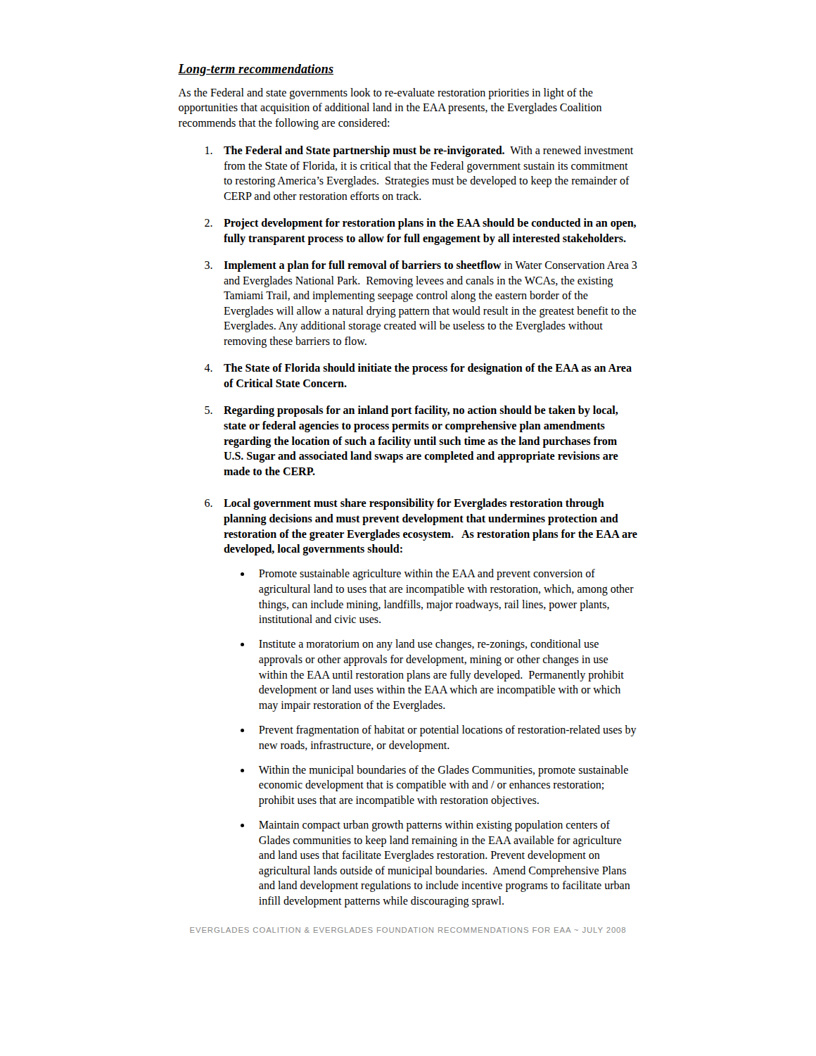Long-term recommendations
As the Federal and state governments look to re-evaluate restoration priorities in light of the opportunities that acquisition of additional land in the EAA presents, the Everglades Coalition recommends that the following are considered:
The Federal and State partnership must be re-invigorated. With a renewed investment from the State of Florida, it is critical that the Federal government sustain its commitment to restoring America’s Everglades. Strategies must be developed to keep the remainder of CERP and other restoration efforts on track.
Project development for restoration plans in the EAA should be conducted in an open, fully transparent process to allow for full engagement by all interested stakeholders.
Implement a plan for full removal of barriers to sheetflow in Water Conservation Area 3 and Everglades National Park. Removing levees and canals in the WCAs, the existing Tamiami Trail, and implementing seepage control along the eastern border of the Everglades will allow a natural drying pattern that would result in the greatest benefit to the Everglades. Any additional storage created will be useless to the Everglades without removing these barriers to flow.
The State of Florida should initiate the process for designation of the EAA as an Area of Critical State Concern.
Regarding proposals for an inland port facility, no action should be taken by local, state or federal agencies to process permits or comprehensive plan amendments regarding the location of such a facility until such time as the land purchases from U.S. Sugar and associated land swaps are completed and appropriate revisions are made to the CERP.
Local government must share responsibility for Everglades restoration through planning decisions and must prevent development that undermines protection and restoration of the greater Everglades ecosystem. As restoration plans for the EAA are developed, local governments should:
Promote sustainable agriculture within the EAA and prevent conversion of agricultural land to uses that are incompatible with restoration, which, among other things, can include mining, landfills, major roadways, rail lines, power plants, institutional and civic uses.
Institute a moratorium on any land use changes, re-zonings, conditional use approvals or other approvals for development, mining or other changes in use within the EAA until restoration plans are fully developed. Permanently prohibit development or land uses within the EAA which are incompatible with or which may impair restoration of the Everglades.
Prevent fragmentation of habitat or potential locations of restoration-related uses by new roads, infrastructure, or development.
Within the municipal boundaries of the Glades Communities, promote sustainable economic development that is compatible with and / or enhances restoration; prohibit uses that are incompatible with restoration objectives.
Maintain compact urban growth patterns within existing population centers of Glades communities to keep land remaining in the EAA available for agriculture and land uses that facilitate Everglades restoration. Prevent development on agricultural lands outside of municipal boundaries. Amend Comprehensive Plans and land development regulations to include incentive programs to facilitate urban infill development patterns while discouraging sprawl.
EVERGLADES COALITION & EVERGLADES FOUNDATION RECOMMENDATIONS FOR EAA ~ JULY 2008